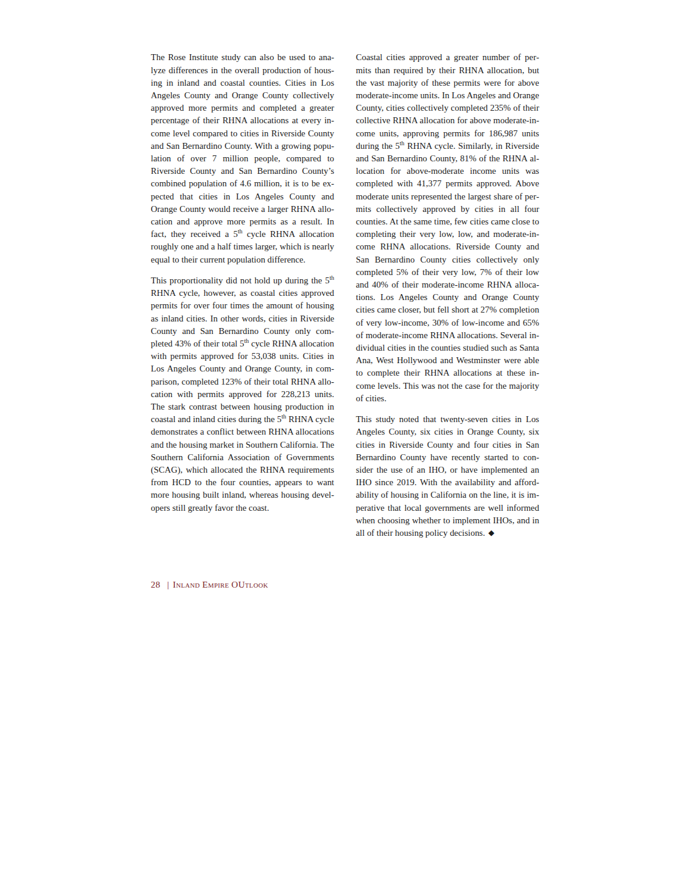The Rose Institute study can also be used to analyze differences in the overall production of housing in inland and coastal counties. Cities in Los Angeles County and Orange County collectively approved more permits and completed a greater percentage of their RHNA allocations at every income level compared to cities in Riverside County and San Bernardino County. With a growing population of over 7 million people, compared to Riverside County and San Bernardino County’s combined population of 4.6 million, it is to be expected that cities in Los Angeles County and Orange County would receive a larger RHNA allocation and approve more permits as a result. In fact, they received a 5th cycle RHNA allocation roughly one and a half times larger, which is nearly equal to their current population difference.
This proportionality did not hold up during the 5th RHNA cycle, however, as coastal cities approved permits for over four times the amount of housing as inland cities. In other words, cities in Riverside County and San Bernardino County only completed 43% of their total 5th cycle RHNA allocation with permits approved for 53,038 units. Cities in Los Angeles County and Orange County, in comparison, completed 123% of their total RHNA allocation with permits approved for 228,213 units. The stark contrast between housing production in coastal and inland cities during the 5th RHNA cycle demonstrates a conflict between RHNA allocations and the housing market in Southern California. The Southern California Association of Governments (SCAG), which allocated the RHNA requirements from HCD to the four counties, appears to want more housing built inland, whereas housing developers still greatly favor the coast.
Coastal cities approved a greater number of permits than required by their RHNA allocation, but the vast majority of these permits were for above moderate-income units. In Los Angeles and Orange County, cities collectively completed 235% of their collective RHNA allocation for above moderate-income units, approving permits for 186,987 units during the 5th RHNA cycle. Similarly, in Riverside and San Bernardino County, 81% of the RHNA allocation for above-moderate income units was completed with 41,377 permits approved. Above moderate units represented the largest share of permits collectively approved by cities in all four counties. At the same time, few cities came close to completing their very low, low, and moderate-income RHNA allocations. Riverside County and San Bernardino County cities collectively only completed 5% of their very low, 7% of their low and 40% of their moderate-income RHNA allocations. Los Angeles County and Orange County cities came closer, but fell short at 27% completion of very low-income, 30% of low-income and 65% of moderate-income RHNA allocations. Several individual cities in the counties studied such as Santa Ana, West Hollywood and Westminster were able to complete their RHNA allocations at these income levels. This was not the case for the majority of cities.
This study noted that twenty-seven cities in Los Angeles County, six cities in Orange County, six cities in Riverside County and four cities in San Bernardino County have recently started to consider the use of an IHO, or have implemented an IHO since 2019. With the availability and affordability of housing in California on the line, it is imperative that local governments are well informed when choosing whether to implement IHOs, and in all of their housing policy decisions. ◆
28|Inland Empire OUtlook